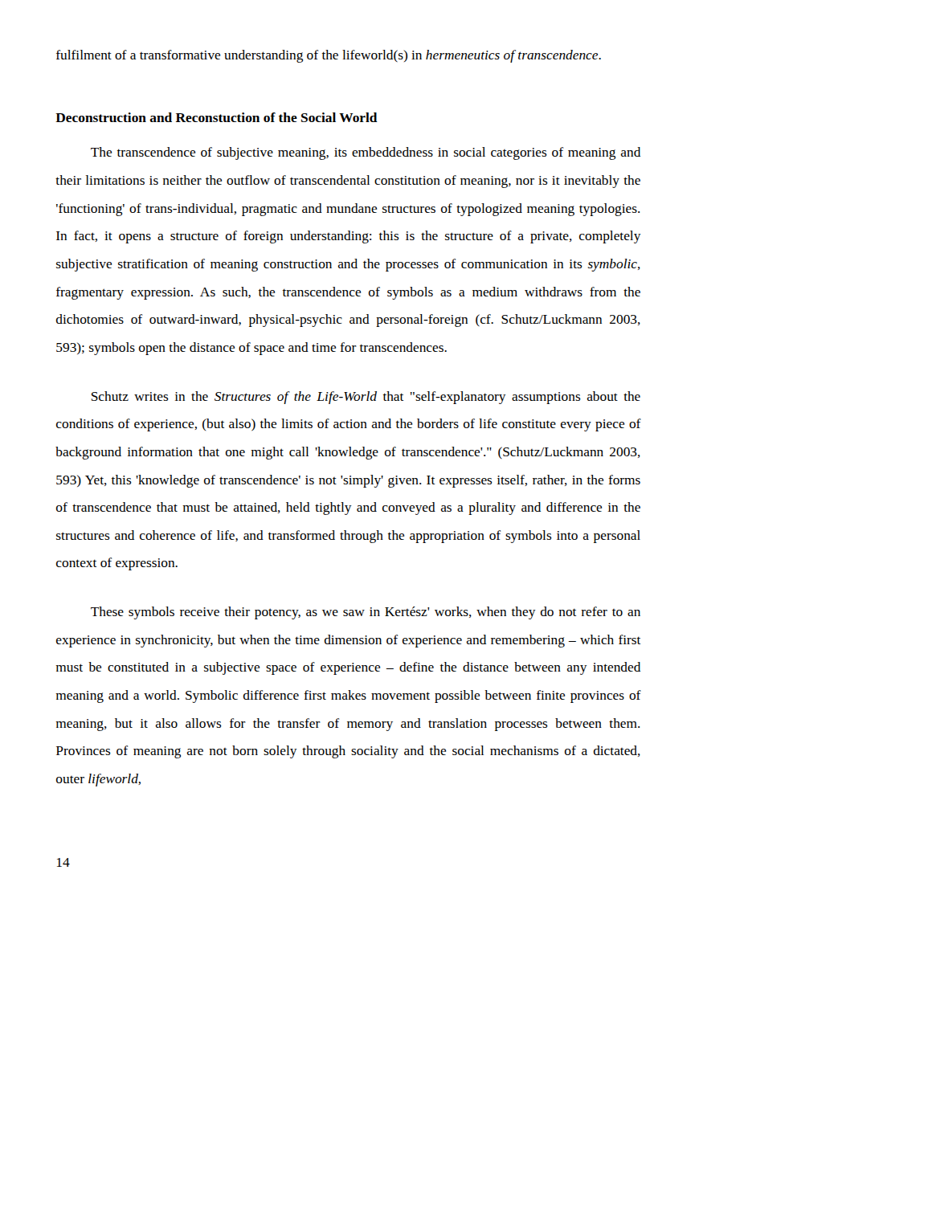fulfilment of a transformative understanding of the lifeworld(s) in hermeneutics of transcendence.
Deconstruction and Reconstuction of the Social World
The transcendence of subjective meaning, its embeddedness in social categories of meaning and their limitations is neither the outflow of transcendental constitution of meaning, nor is it inevitably the 'functioning' of trans-individual, pragmatic and mundane structures of typologized meaning typologies. In fact, it opens a structure of foreign understanding: this is the structure of a private, completely subjective stratification of meaning construction and the processes of communication in its symbolic, fragmentary expression. As such, the transcendence of symbols as a medium withdraws from the dichotomies of outward-inward, physical-psychic and personal-foreign (cf. Schutz/Luckmann 2003, 593); symbols open the distance of space and time for transcendences.
Schutz writes in the Structures of the Life-World that "self-explanatory assumptions about the conditions of experience, (but also) the limits of action and the borders of life constitute every piece of background information that one might call 'knowledge of transcendence'." (Schutz/Luckmann 2003, 593) Yet, this 'knowledge of transcendence' is not 'simply' given. It expresses itself, rather, in the forms of transcendence that must be attained, held tightly and conveyed as a plurality and difference in the structures and coherence of life, and transformed through the appropriation of symbols into a personal context of expression.
These symbols receive their potency, as we saw in Kertész' works, when they do not refer to an experience in synchronicity, but when the time dimension of experience and remembering – which first must be constituted in a subjective space of experience – define the distance between any intended meaning and a world. Symbolic difference first makes movement possible between finite provinces of meaning, but it also allows for the transfer of memory and translation processes between them. Provinces of meaning are not born solely through sociality and the social mechanisms of a dictated, outer lifeworld,
14